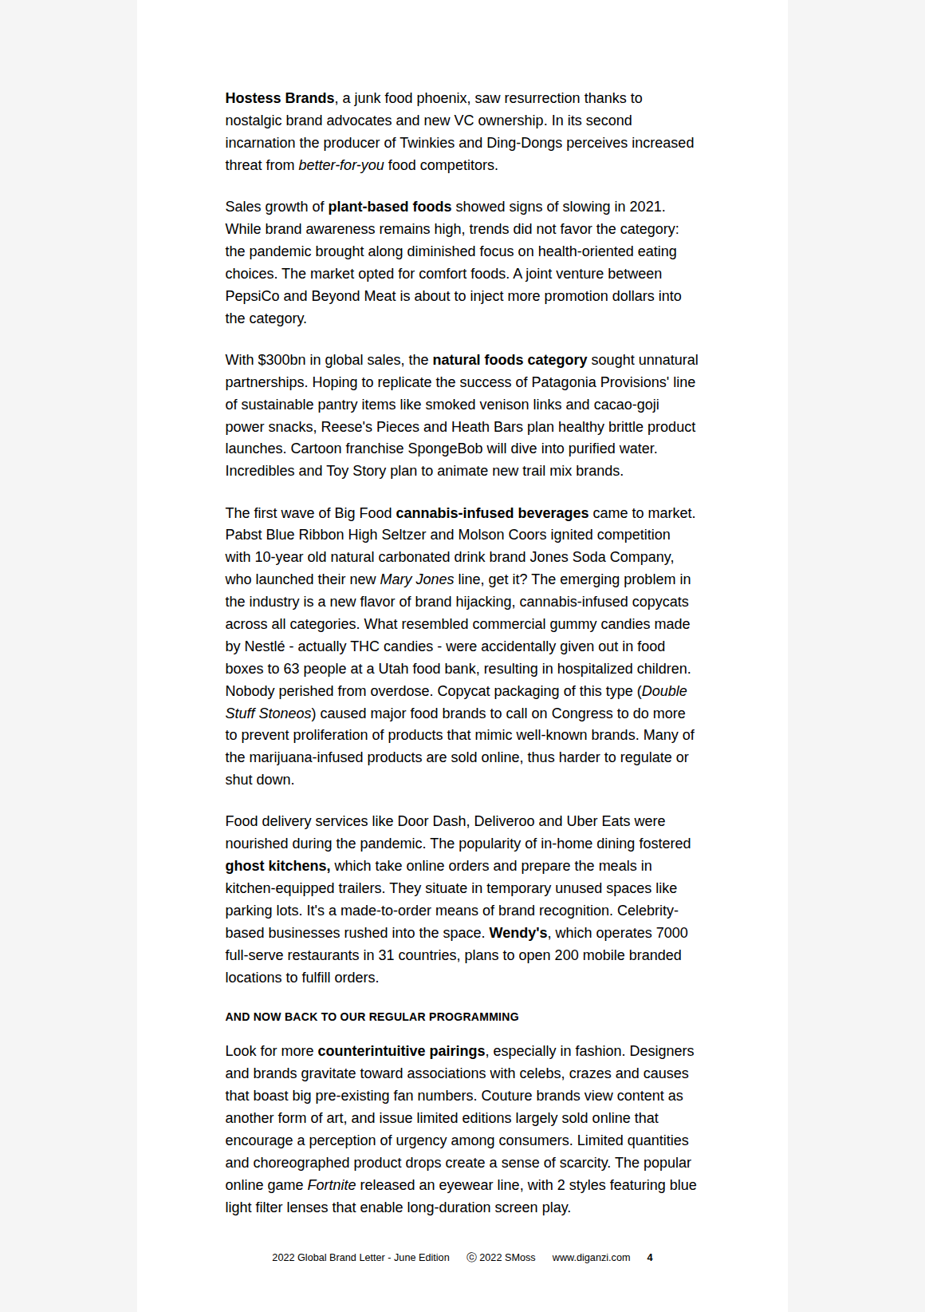Hostess Brands, a junk food phoenix, saw resurrection thanks to nostalgic brand advocates and new VC ownership. In its second incarnation the producer of Twinkies and Ding-Dongs perceives increased threat from better-for-you food competitors.
Sales growth of plant-based foods showed signs of slowing in 2021. While brand awareness remains high, trends did not favor the category: the pandemic brought along diminished focus on health-oriented eating choices. The market opted for comfort foods. A joint venture between PepsiCo and Beyond Meat is about to inject more promotion dollars into the category.
With $300bn in global sales, the natural foods category sought unnatural partnerships. Hoping to replicate the success of Patagonia Provisions' line of sustainable pantry items like smoked venison links and cacao-goji power snacks, Reese's Pieces and Heath Bars plan healthy brittle product launches. Cartoon franchise SpongeBob will dive into purified water. Incredibles and Toy Story plan to animate new trail mix brands.
The first wave of Big Food cannabis-infused beverages came to market. Pabst Blue Ribbon High Seltzer and Molson Coors ignited competition with 10-year old natural carbonated drink brand Jones Soda Company, who launched their new Mary Jones line, get it? The emerging problem in the industry is a new flavor of brand hijacking, cannabis-infused copycats across all categories. What resembled commercial gummy candies made by Nestlé - actually THC candies - were accidentally given out in food boxes to 63 people at a Utah food bank, resulting in hospitalized children. Nobody perished from overdose. Copycat packaging of this type (Double Stuff Stoneos) caused major food brands to call on Congress to do more to prevent proliferation of products that mimic well-known brands. Many of the marijuana-infused products are sold online, thus harder to regulate or shut down.
Food delivery services like Door Dash, Deliveroo and Uber Eats were nourished during the pandemic. The popularity of in-home dining fostered ghost kitchens, which take online orders and prepare the meals in kitchen-equipped trailers. They situate in temporary unused spaces like parking lots. It's a made-to-order means of brand recognition. Celebrity-based businesses rushed into the space. Wendy's, which operates 7000 full-serve restaurants in 31 countries, plans to open 200 mobile branded locations to fulfill orders.
And now back to our regular programming
Look for more counterintuitive pairings, especially in fashion. Designers and brands gravitate toward associations with celebs, crazes and causes that boast big pre-existing fan numbers. Couture brands view content as another form of art, and issue limited editions largely sold online that encourage a perception of urgency among consumers. Limited quantities and choreographed product drops create a sense of scarcity. The popular online game Fortnite released an eyewear line, with 2 styles featuring blue light filter lenses that enable long-duration screen play.
2022 Global Brand Letter - June Edition ⓒ 2022 SMoss www.diganzi.com 4